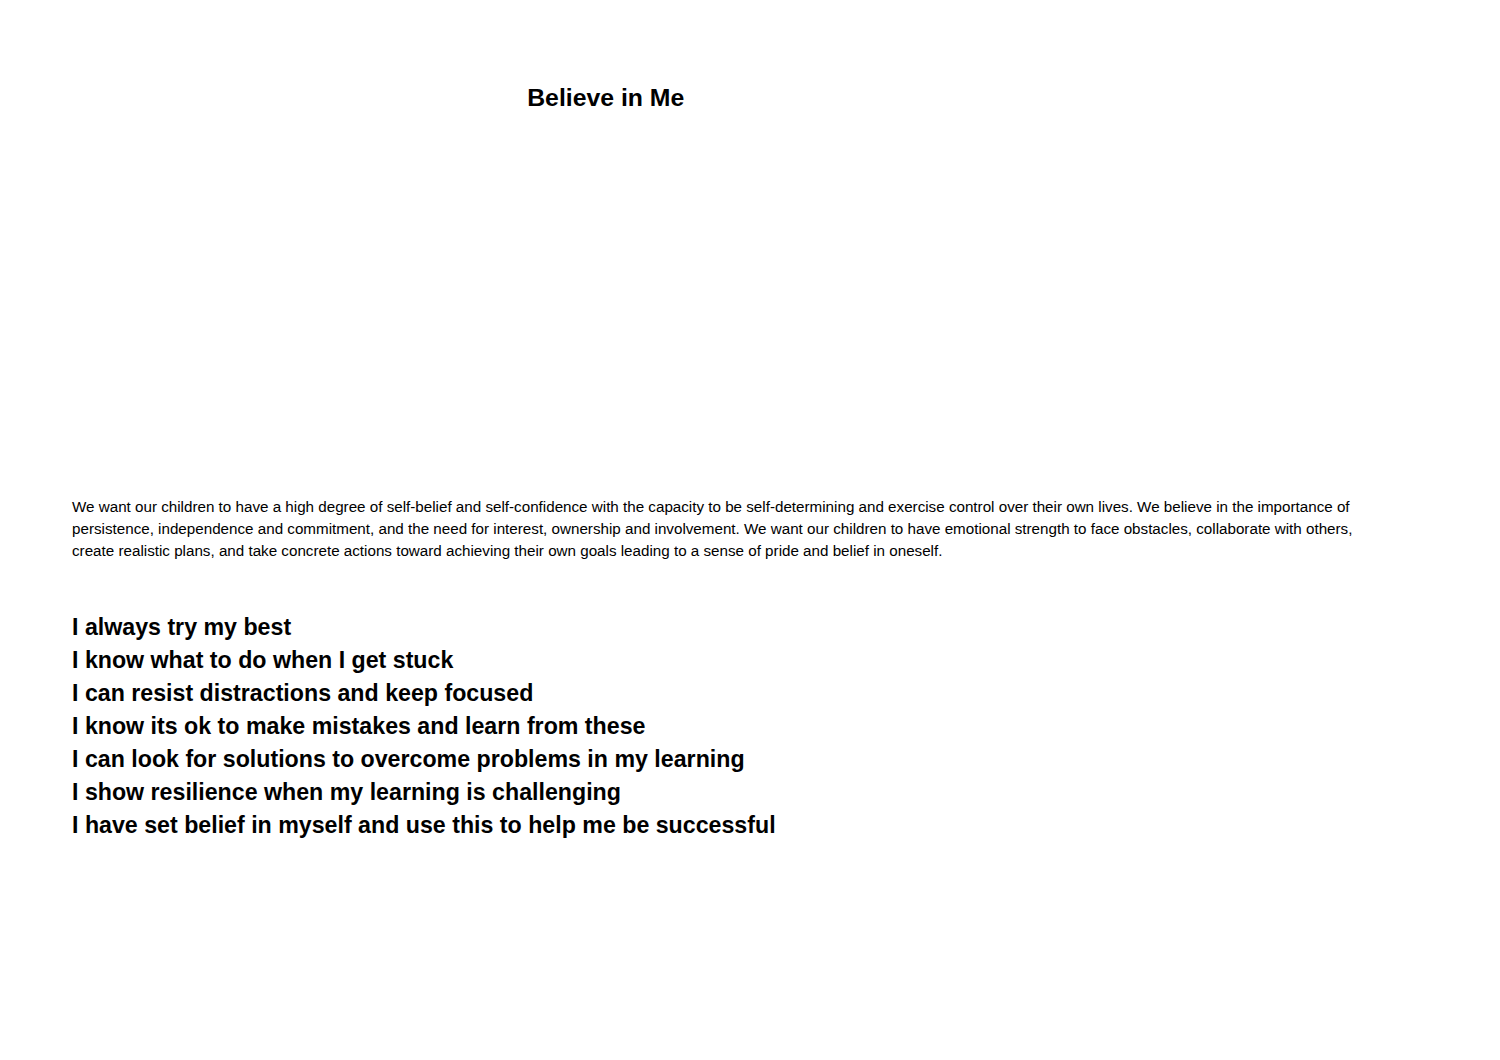Believe in Me
We want our children to have a high degree of self-belief and self-confidence with the capacity to be self-determining and exercise control over their own lives. We believe in the importance of persistence, independence and commitment, and the need for interest, ownership and involvement. We want our children to have emotional strength to face obstacles, collaborate with others, create realistic plans, and take concrete actions toward achieving their own goals leading to a sense of pride and belief in oneself.
I always try my best
I know what to do when I get stuck
I can resist distractions and keep focused
I know its ok to make mistakes and learn from these
I can look for solutions to overcome problems in my learning
I show resilience when my learning is challenging
I have set belief in myself and use this to help me be successful